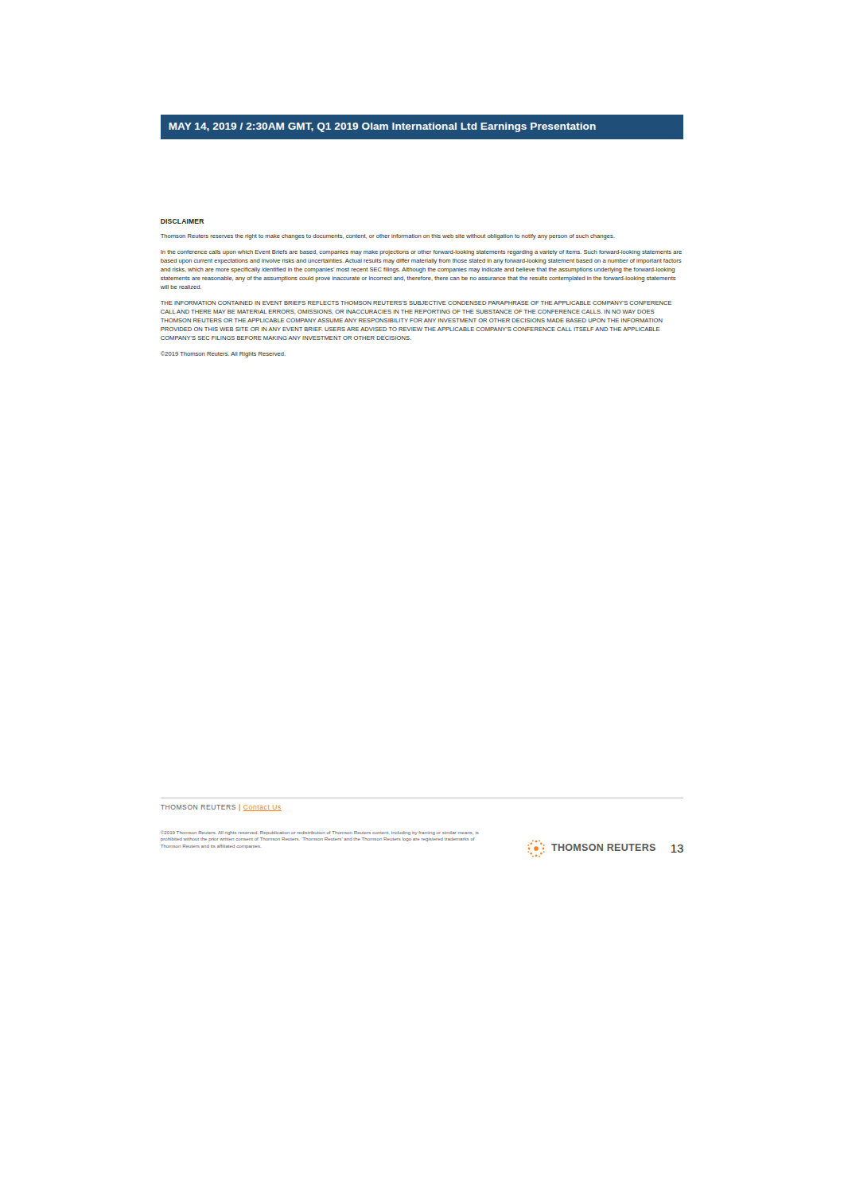MAY 14, 2019 / 2:30AM GMT, Q1 2019 Olam International Ltd Earnings Presentation
DISCLAIMER
Thomson Reuters reserves the right to make changes to documents, content, or other information on this web site without obligation to notify any person of such changes.
In the conference calls upon which Event Briefs are based, companies may make projections or other forward-looking statements regarding a variety of items. Such forward-looking statements are based upon current expectations and involve risks and uncertainties. Actual results may differ materially from those stated in any forward-looking statement based on a number of important factors and risks, which are more specifically identified in the companies' most recent SEC filings. Although the companies may indicate and believe that the assumptions underlying the forward-looking statements are reasonable, any of the assumptions could prove inaccurate or incorrect and, therefore, there can be no assurance that the results contemplated in the forward-looking statements will be realized.
THE INFORMATION CONTAINED IN EVENT BRIEFS REFLECTS THOMSON REUTERS'S SUBJECTIVE CONDENSED PARAPHRASE OF THE APPLICABLE COMPANY'S CONFERENCE CALL AND THERE MAY BE MATERIAL ERRORS, OMISSIONS, OR INACCURACIES IN THE REPORTING OF THE SUBSTANCE OF THE CONFERENCE CALLS. IN NO WAY DOES THOMSON REUTERS OR THE APPLICABLE COMPANY ASSUME ANY RESPONSIBILITY FOR ANY INVESTMENT OR OTHER DECISIONS MADE BASED UPON THE INFORMATION PROVIDED ON THIS WEB SITE OR IN ANY EVENT BRIEF. USERS ARE ADVISED TO REVIEW THE APPLICABLE COMPANY'S CONFERENCE CALL ITSELF AND THE APPLICABLE COMPANY'S SEC FILINGS BEFORE MAKING ANY INVESTMENT OR OTHER DECISIONS.
©2019 Thomson Reuters. All Rights Reserved.
THOMSON REUTERS | Contact Us
©2019 Thomson Reuters. All rights reserved. Republication or redistribution of Thomson Reuters content, including by framing or similar means, is prohibited without the prior written consent of Thomson Reuters. 'Thomson Reuters' and the Thomson Reuters logo are registered trademarks of Thomson Reuters and its affiliated companies.
THOMSON REUTERS
13